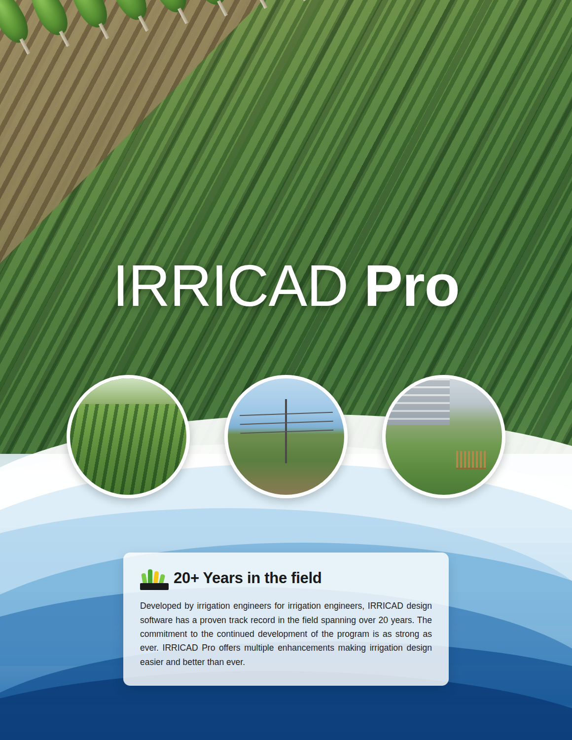IRRICAD Pro
20+ Years in the field
Developed by irrigation engineers for irrigation engineers, IRRICAD design software has a proven track record in the field spanning over 20 years. The commitment to the continued development of the program is as strong as ever. IRRICAD Pro offers multiple enhancements making irrigation design easier and better than ever.